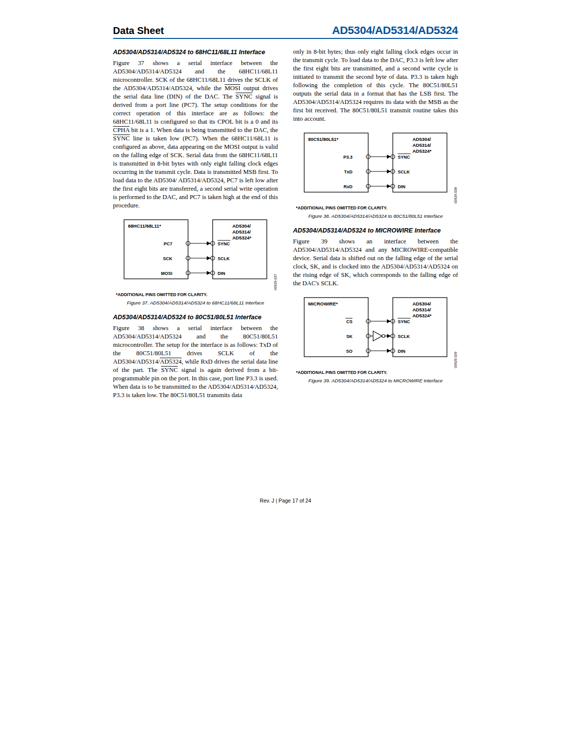Data Sheet
AD5304/AD5314/AD5324
AD5304/AD5314/AD5324 to 68HC11/68L11 Interface
Figure 37 shows a serial interface between the AD5304/AD5314/AD5324 and the 68HC11/68L11 microcontroller. SCK of the 68HC11/68L11 drives the SCLK of the AD5304/AD5314/AD5324, while the MOSI output drives the serial data line (DIN) of the DAC. The SYNC signal is derived from a port line (PC7). The setup conditions for the correct operation of this interface are as follows: the 68HC11/68L11 is configured so that its CPOL bit is a 0 and its CPHA bit is a 1. When data is being transmitted to the DAC, the SYNC line is taken low (PC7). When the 68HC11/68L11 is configured as above, data appearing on the MOSI output is valid on the falling edge of SCK. Serial data from the 68HC11/68L11 is transmitted in 8-bit bytes with only eight falling clock edges occurring in the transmit cycle. Data is transmitted MSB first. To load data to the AD5304/ AD5314/AD5324, PC7 is left low after the first eight bits are transferred, a second serial write operation is performed to the DAC, and PC7 is taken high at the end of this procedure.
68HC11/68L11* AD5304/ AD5314/ AD5324* PC7 SYNC SCK SCLK MOSI DIN 00929-037
*ADDITIONAL PINS OMITTED FOR CLARITY.
Figure 37. AD5304/AD5314/AD5324 to 68HC11/68L11 Interface
AD5304/AD5314/AD5324 to 80C51/80L51 Interface
Figure 38 shows a serial interface between the AD5304/AD5314/AD5324 and the 80C51/80L51 microcontroller. The setup for the interface is as follows: TxD of the 80C51/80L51 drives SCLK of the AD5304/AD5314/AD5324, while RxD drives the serial data line of the part. The SYNC signal is again derived from a bit-programmable pin on the port. In this case, port line P3.3 is used. When data is to be transmitted to the AD5304/AD5314/AD5324, P3.3 is taken low. The 80C51/80L51 transmits data
only in 8-bit bytes; thus only eight falling clock edges occur in the transmit cycle. To load data to the DAC, P3.3 is left low after the first eight bits are transmitted, and a second write cycle is initiated to transmit the second byte of data. P3.3 is taken high following the completion of this cycle. The 80C51/80L51 outputs the serial data in a format that has the LSB first. The AD5304/AD5314/AD5324 requires its data with the MSB as the first bit received. The 80C51/80L51 transmit routine takes this into account.
80C51/80L51* AD5304/ AD5314/ AD5324* P3.3 SYNC TxD SCLK RxD DIN 00929-038
*ADDITIONAL PINS OMITTED FOR CLARITY.
Figure 38. AD5304/AD5314/AD5324 to 80C51/80L51 Interface
AD5304/AD5314/AD5324 to MICROWIRE Interface
Figure 39 shows an interface between the AD5304/AD5314/AD5324 and any MICROWIRE-compatible device. Serial data is shifted out on the falling edge of the serial clock, SK, and is clocked into the AD5304/AD5314/AD5324 on the rising edge of SK, which corresponds to the falling edge of the DAC's SCLK.
MICROWIRE* AD5304/ AD5314/ AD5324* CS SYNC SK SCLK SO DIN 00929-039
*ADDITIONAL PINS OMITTED FOR CLARITY.
Figure 39. AD5304/AD5314/AD5324 to MICROWIRE Interface
Rev. J | Page 17 of 24